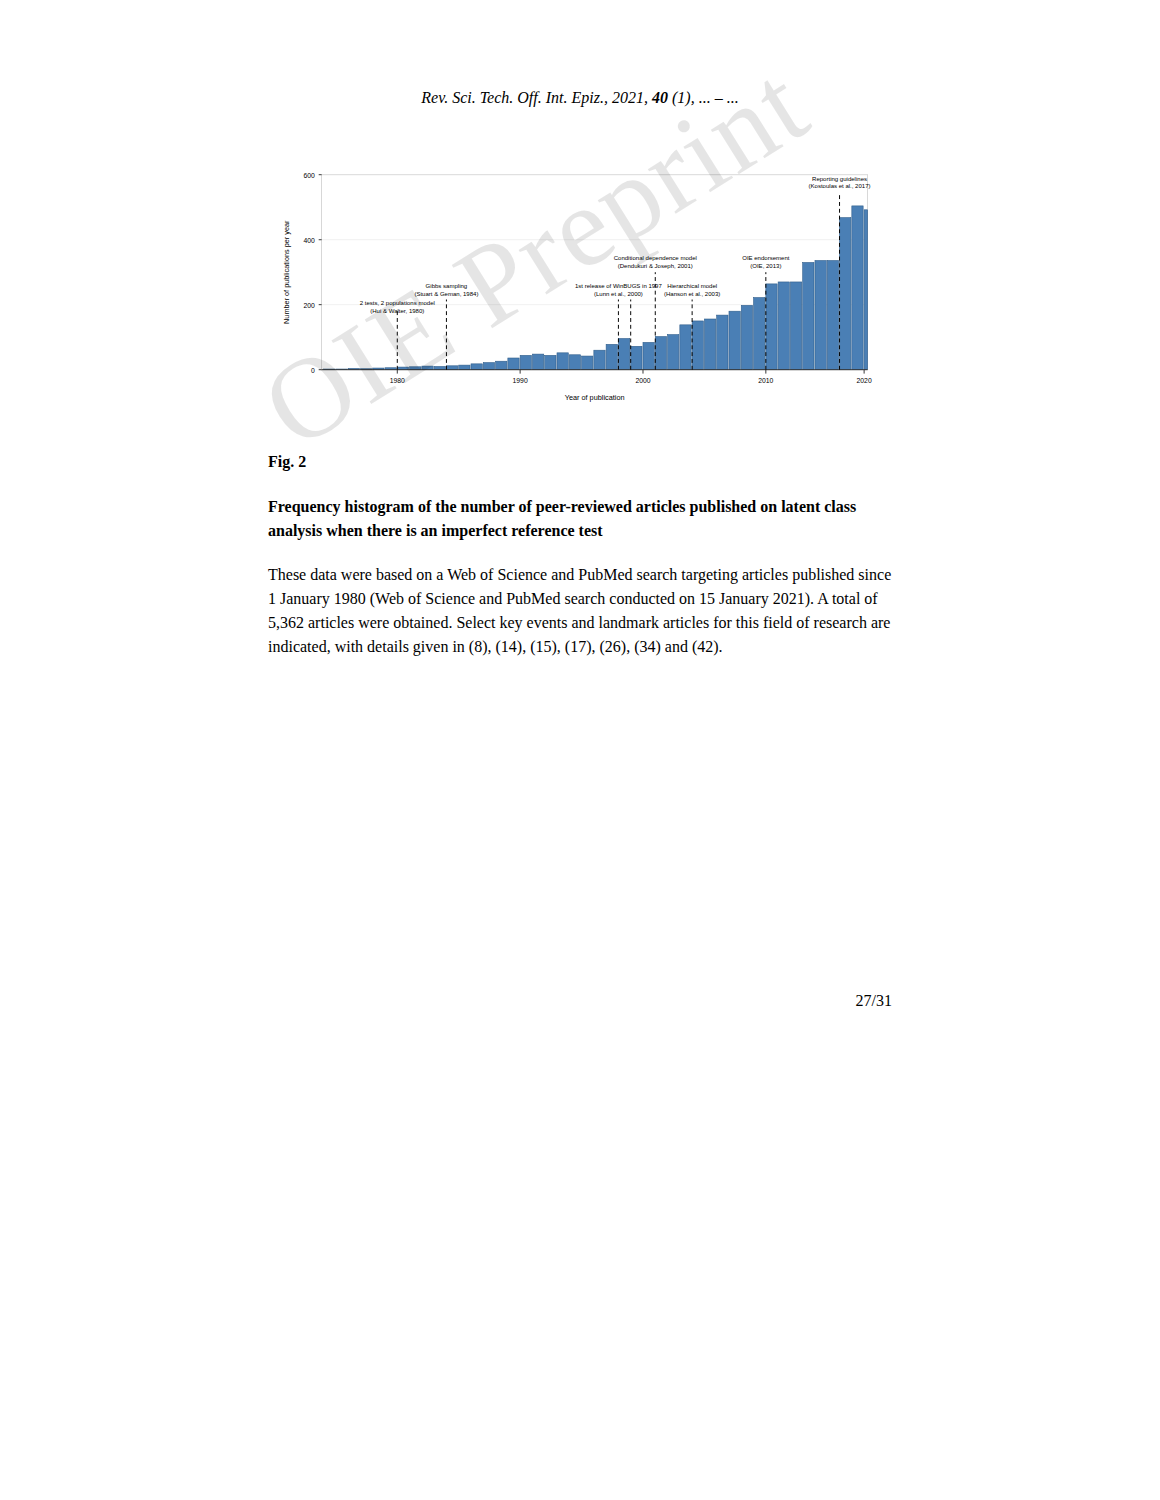OIE Preprint
Rev. Sci. Tech. Off. Int. Epiz., 2021, 40 (1), ... – ...
0 200 400 600 Number of publications per year 1980 1990 2000 2010 2020 Year of publication 2 tests, 2 populations model (Hui & Walter, 1980) Gibbs sampling (Stuart & Geman, 1984) 1st release of WinBUGS in 1997 (Lunn et al., 2000) Conditional dependence model (Dendukuri & Joseph, 2001) Hierarchical model (Hanson et al., 2003) OIE endorsement (OIE, 2013) Reporting guidelines (Kostoulas et al., 2017)
Fig. 2
Frequency histogram of the number of peer-reviewed articles published on latent class analysis when there is an imperfect reference test
These data were based on a Web of Science and PubMed search targeting articles published since 1 January 1980 (Web of Science and PubMed search conducted on 15 January 2021). A total of 5,362 articles were obtained. Select key events and landmark articles for this field of research are indicated, with details given in (8), (14), (15), (17), (26), (34) and (42).
27/31